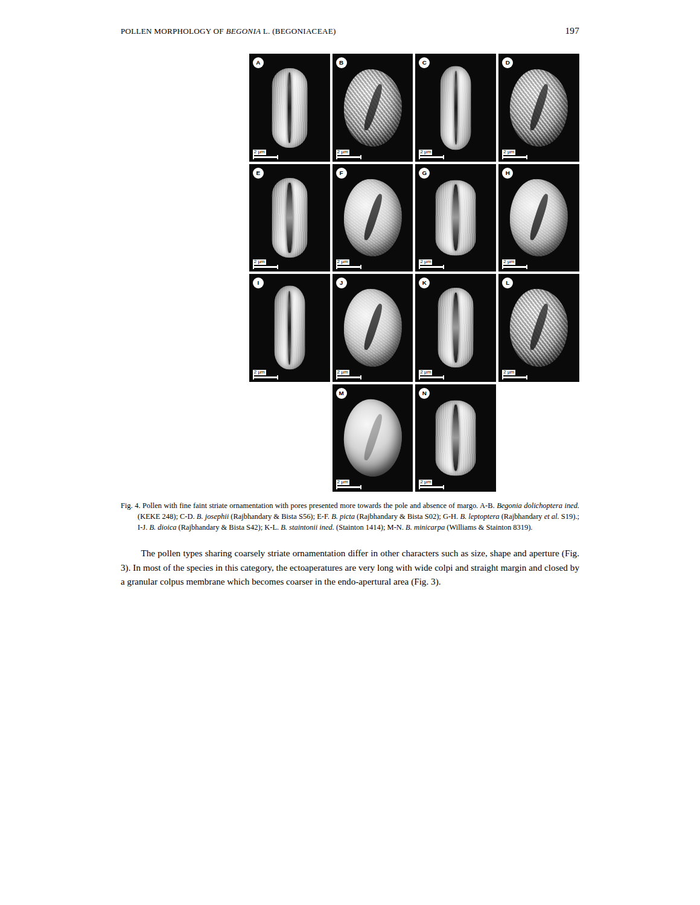Pollen morphology of Begonia L. (Begoniaceae) 197
A
2 µm
B
2 µm
C
2 µm
D
2 µm
E
2 µm
F
2 µm
G
2 µm
H
2 µm
I
2 µm
J
2 µm
K
2 µm
L
2 µm
M
2 µm
N
2 µm
Fig. 4. Pollen with fine faint striate ornamentation with pores presented more towards the pole and absence of margo. A-B. Begonia dolichoptera ined. (KEKE 248); C-D. B. josephii (Rajbhandary & Bista S56); E-F. B. picta (Rajbhandary & Bista S02); G-H. B. leptoptera (Rajbhandary et al. S19).; I-J. B. dioica (Rajbhandary & Bista S42); K-L. B. staintonii ined. (Stainton 1414); M-N. B. minicarpa (Williams & Stainton 8319).
The pollen types sharing coarsely striate ornamentation differ in other characters such as size, shape and aperture (Fig. 3). In most of the species in this category, the ectoaperatures are very long with wide colpi and straight margin and closed by a granular colpus membrane which becomes coarser in the endo-apertural area (Fig. 3).